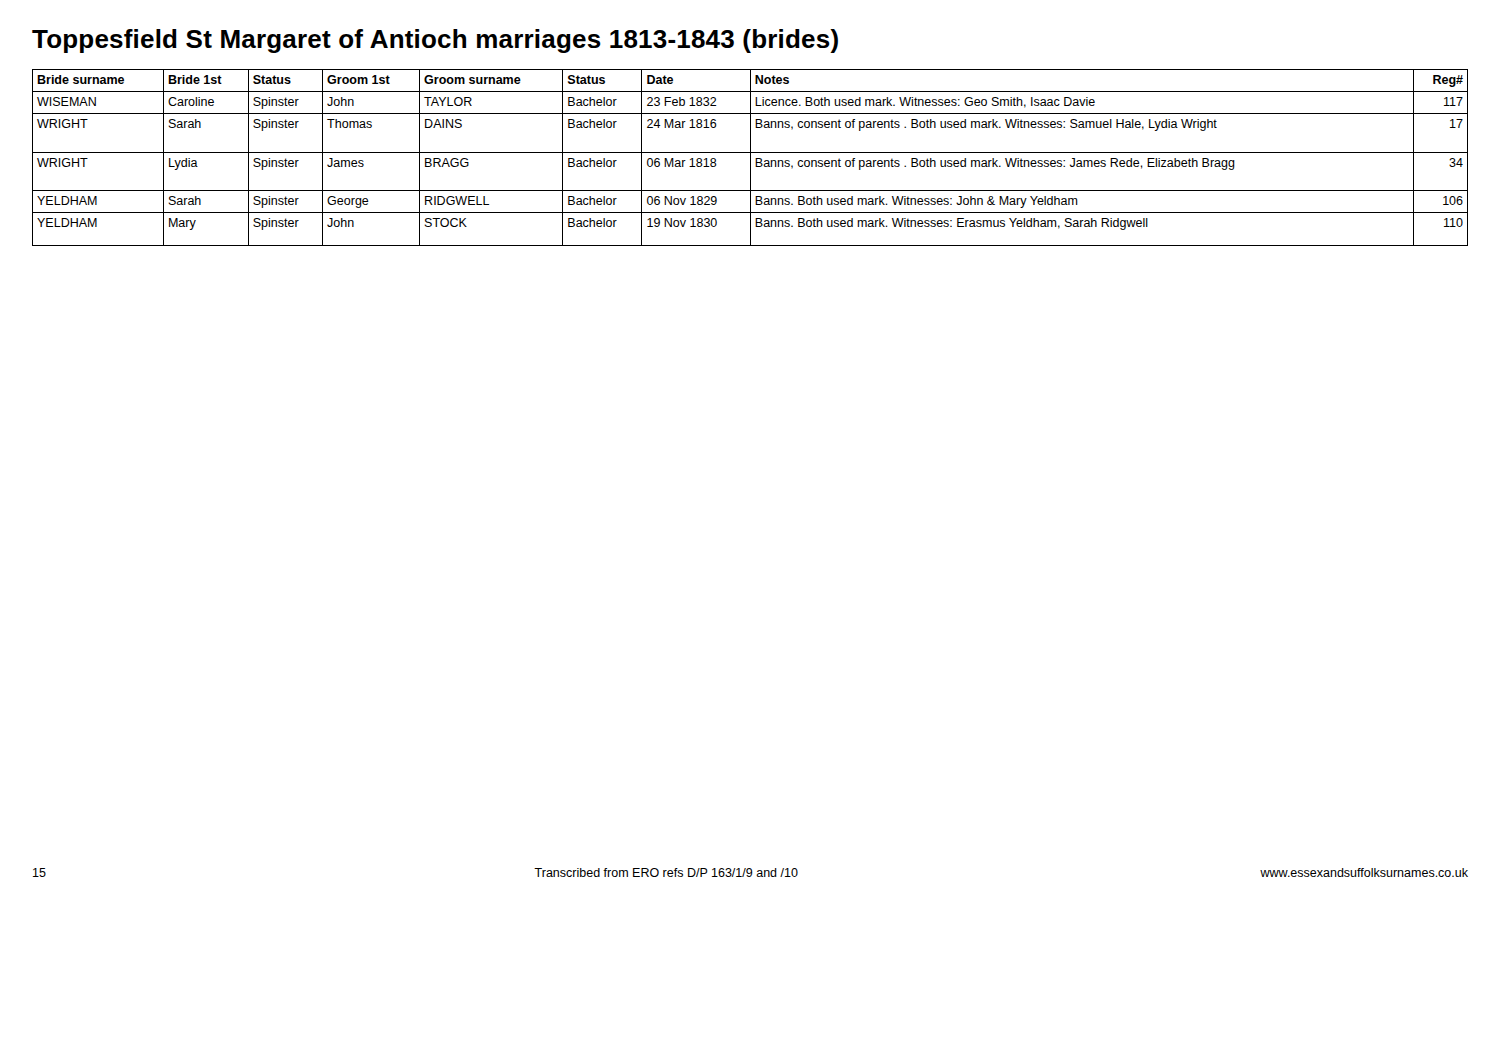Toppesfield St Margaret of Antioch marriages 1813-1843 (brides)
| Bride surname | Bride 1st | Status | Groom 1st | Groom surname | Status | Date | Notes | Reg# |
| --- | --- | --- | --- | --- | --- | --- | --- | --- |
| WISEMAN | Caroline | Spinster | John | TAYLOR | Bachelor | 23 Feb 1832 | Licence. Both used mark. Witnesses: Geo Smith, Isaac Davie | 117 |
| WRIGHT | Sarah | Spinster | Thomas | DAINS | Bachelor | 24 Mar 1816 | Banns, consent of parents . Both used mark. Witnesses: Samuel Hale, Lydia Wright | 17 |
| WRIGHT | Lydia | Spinster | James | BRAGG | Bachelor | 06 Mar 1818 | Banns, consent of parents . Both used mark. Witnesses: James Rede, Elizabeth Bragg | 34 |
| YELDHAM | Sarah | Spinster | George | RIDGWELL | Bachelor | 06 Nov 1829 | Banns. Both used mark. Witnesses: John & Mary Yeldham | 106 |
| YELDHAM | Mary | Spinster | John | STOCK | Bachelor | 19 Nov 1830 | Banns. Both used mark. Witnesses: Erasmus Yeldham, Sarah Ridgwell | 110 |
15
Transcribed from ERO refs D/P 163/1/9 and /10
www.essexandsuffolksurnames.co.uk